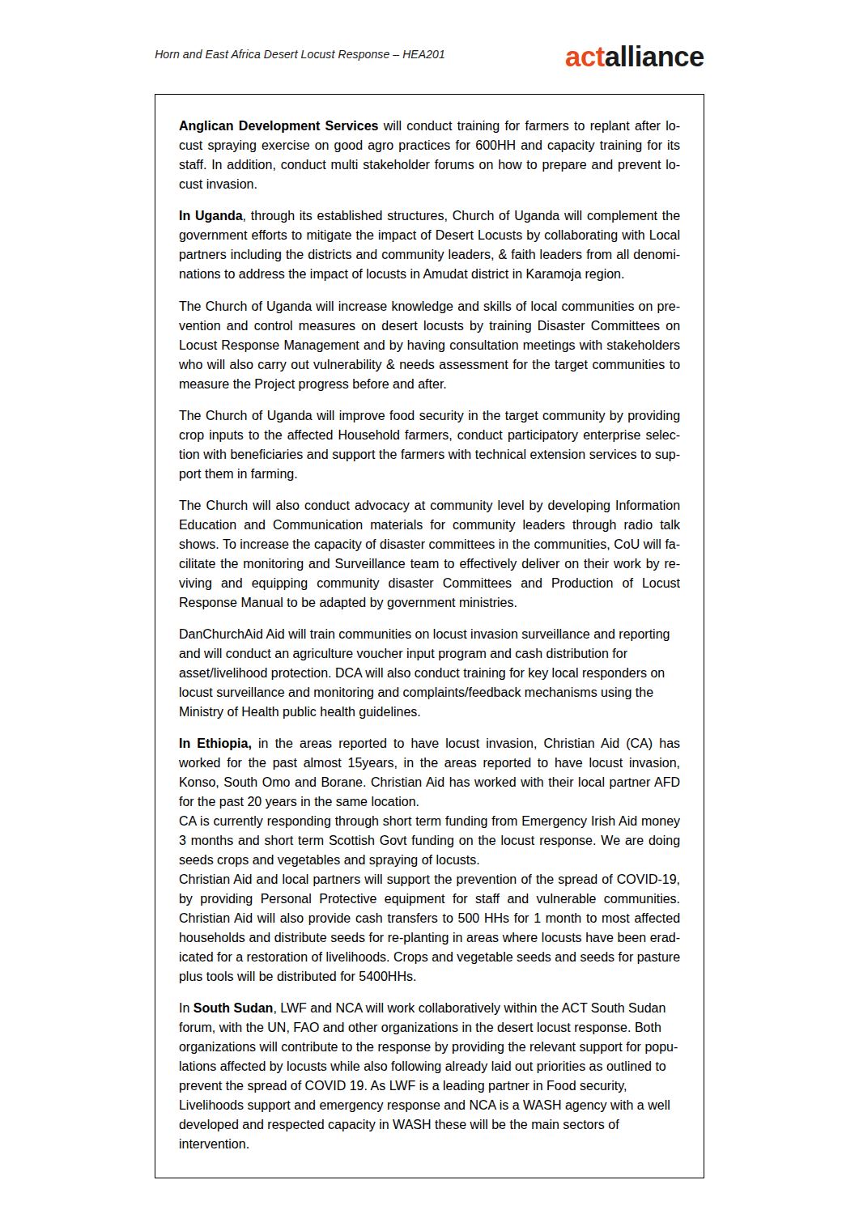Horn and East Africa Desert Locust Response – HEA201
act alliance
Anglican Development Services will conduct training for farmers to replant after locust spraying exercise on good agro practices for 600HH and capacity training for its staff. In addition, conduct multi stakeholder forums on how to prepare and prevent locust invasion.
In Uganda, through its established structures, Church of Uganda will complement the government efforts to mitigate the impact of Desert Locusts by collaborating with Local partners including the districts and community leaders, & faith leaders from all denominations to address the impact of locusts in Amudat district in Karamoja region.
The Church of Uganda will increase knowledge and skills of local communities on prevention and control measures on desert locusts by training Disaster Committees on Locust Response Management and by having consultation meetings with stakeholders who will also carry out vulnerability & needs assessment for the target communities to measure the Project progress before and after.
The Church of Uganda will improve food security in the target community by providing crop inputs to the affected Household farmers, conduct participatory enterprise selection with beneficiaries and support the farmers with technical extension services to support them in farming.
The Church will also conduct advocacy at community level by developing Information Education and Communication materials for community leaders through radio talk shows. To increase the capacity of disaster committees in the communities, CoU will facilitate the monitoring and Surveillance team to effectively deliver on their work by reviving and equipping community disaster Committees and Production of Locust Response Manual to be adapted by government ministries.
DanChurchAid Aid will train communities on locust invasion surveillance and reporting and will conduct an agriculture voucher input program and cash distribution for asset/livelihood protection. DCA will also conduct training for key local responders on locust surveillance and monitoring and complaints/feedback mechanisms using the Ministry of Health public health guidelines.
In Ethiopia, in the areas reported to have locust invasion, Christian Aid (CA) has worked for the past almost 15years, in the areas reported to have locust invasion, Konso, South Omo and Borane. Christian Aid has worked with their local partner AFD for the past 20 years in the same location.
CA is currently responding through short term funding from Emergency Irish Aid money 3 months and short term Scottish Govt funding on the locust response. We are doing seeds crops and vegetables and spraying of locusts.
Christian Aid and local partners will support the prevention of the spread of COVID-19, by providing Personal Protective equipment for staff and vulnerable communities. Christian Aid will also provide cash transfers to 500 HHs for 1 month to most affected households and distribute seeds for re-planting in areas where locusts have been eradicated for a restoration of livelihoods. Crops and vegetable seeds and seeds for pasture plus tools will be distributed for 5400HHs.
In South Sudan, LWF and NCA will work collaboratively within the ACT South Sudan forum, with the UN, FAO and other organizations in the desert locust response. Both organizations will contribute to the response by providing the relevant support for populations affected by locusts while also following already laid out priorities as outlined to prevent the spread of COVID 19. As LWF is a leading partner in Food security, Livelihoods support and emergency response and NCA is a WASH agency with a well developed and respected capacity in WASH these will be the main sectors of intervention.